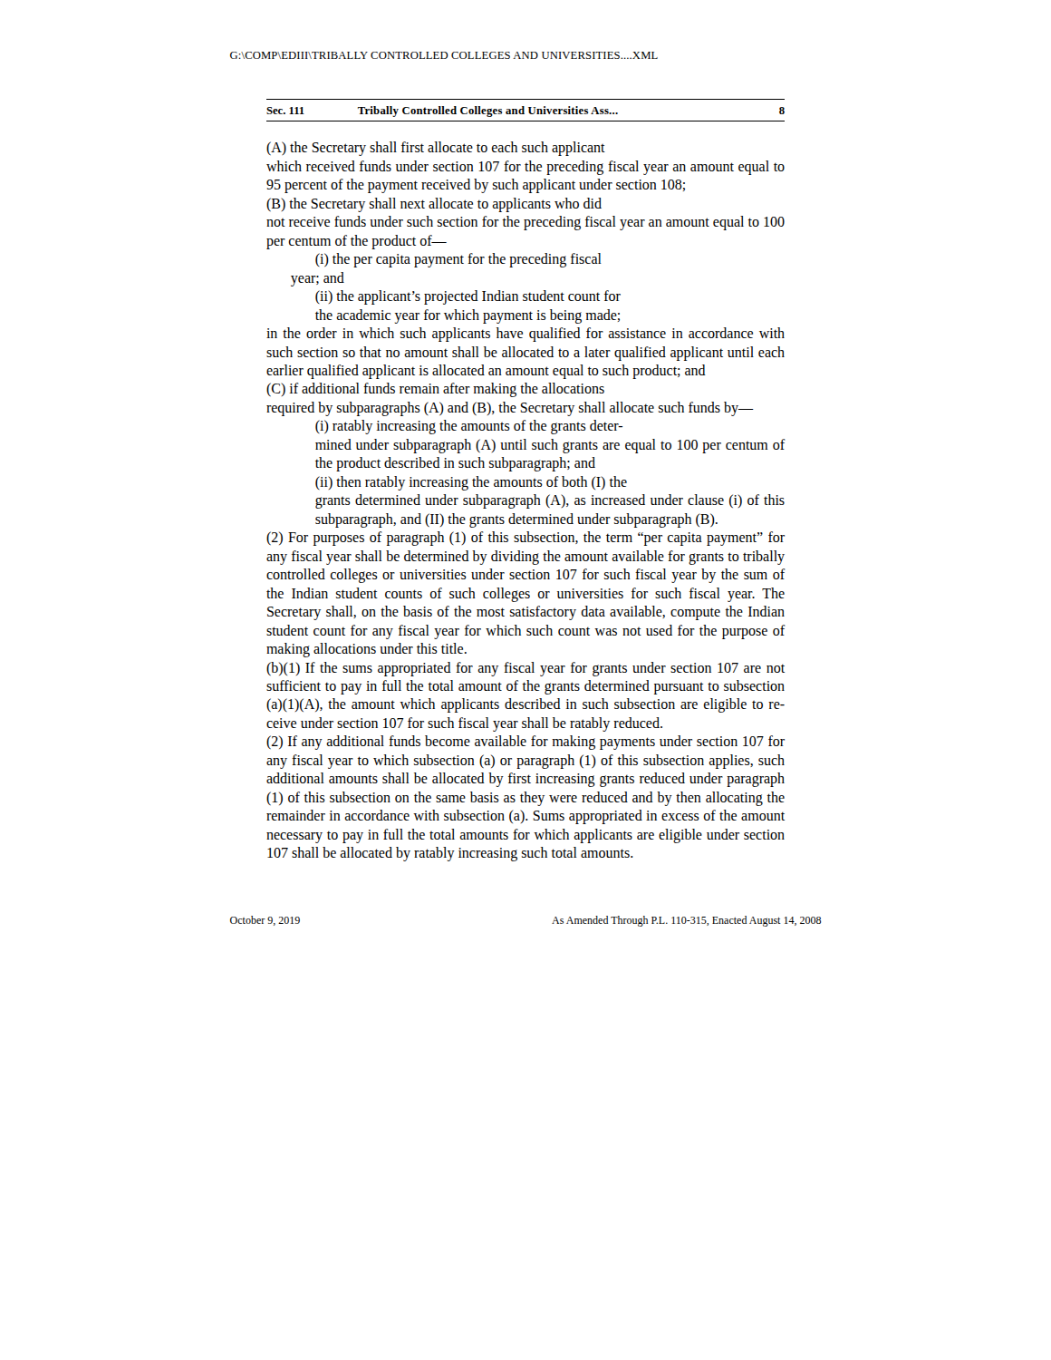G:\COMP\EDIII\TRIBALLY CONTROLLED COLLEGES AND UNIVERSITIES....XML
Sec. 111 Tribally Controlled Colleges and Universities Ass... 8
(A) the Secretary shall first allocate to each such applicant
which received funds under section 107 for the preceding fiscal year an amount equal to 95 percent of the payment received by such applicant under section 108;
(B) the Secretary shall next allocate to applicants who did
not receive funds under such section for the preceding fiscal year an amount equal to 100 per centum of the product of—
(i) the per capita payment for the preceding fiscal
year; and
(ii) the applicant’s projected Indian student count for
the academic year for which payment is being made;
in the order in which such applicants have qualified for assistance in accordance with such section so that no amount shall be allocated to a later qualified applicant until each earlier qualified applicant is allocated an amount equal to such product; and
(C) if additional funds remain after making the allocations
required by subparagraphs (A) and (B), the Secretary shall allocate such funds by—
(i) ratably increasing the amounts of the grants deter-
mined under subparagraph (A) until such grants are equal to 100 per centum of the product described in such subparagraph; and
(ii) then ratably increasing the amounts of both (I) the
grants determined under subparagraph (A), as increased under clause (i) of this subparagraph, and (II) the grants determined under subparagraph (B).
(2) For purposes of paragraph (1) of this subsection, the term “per capita payment” for any fiscal year shall be determined by dividing the amount available for grants to tribally controlled colleges or universities under section 107 for such fiscal year by the sum of the Indian student counts of such colleges or universities for such fiscal year. The Secretary shall, on the basis of the most satisfactory data available, compute the Indian student count for any fiscal year for which such count was not used for the purpose of making allocations under this title.
(b)(1) If the sums appropriated for any fiscal year for grants under section 107 are not sufficient to pay in full the total amount of the grants determined pursuant to subsection (a)(1)(A), the amount which applicants described in such subsection are eligible to receive under section 107 for such fiscal year shall be ratably reduced.
(2) If any additional funds become available for making payments under section 107 for any fiscal year to which subsection (a) or paragraph (1) of this subsection applies, such additional amounts shall be allocated by first increasing grants reduced under paragraph (1) of this subsection on the same basis as they were reduced and by then allocating the remainder in accordance with subsection (a). Sums appropriated in excess of the amount necessary to pay in full the total amounts for which applicants are eligible under section 107 shall be allocated by ratably increasing such total amounts.
October 9, 2019 As Amended Through P.L. 110-315, Enacted August 14, 2008